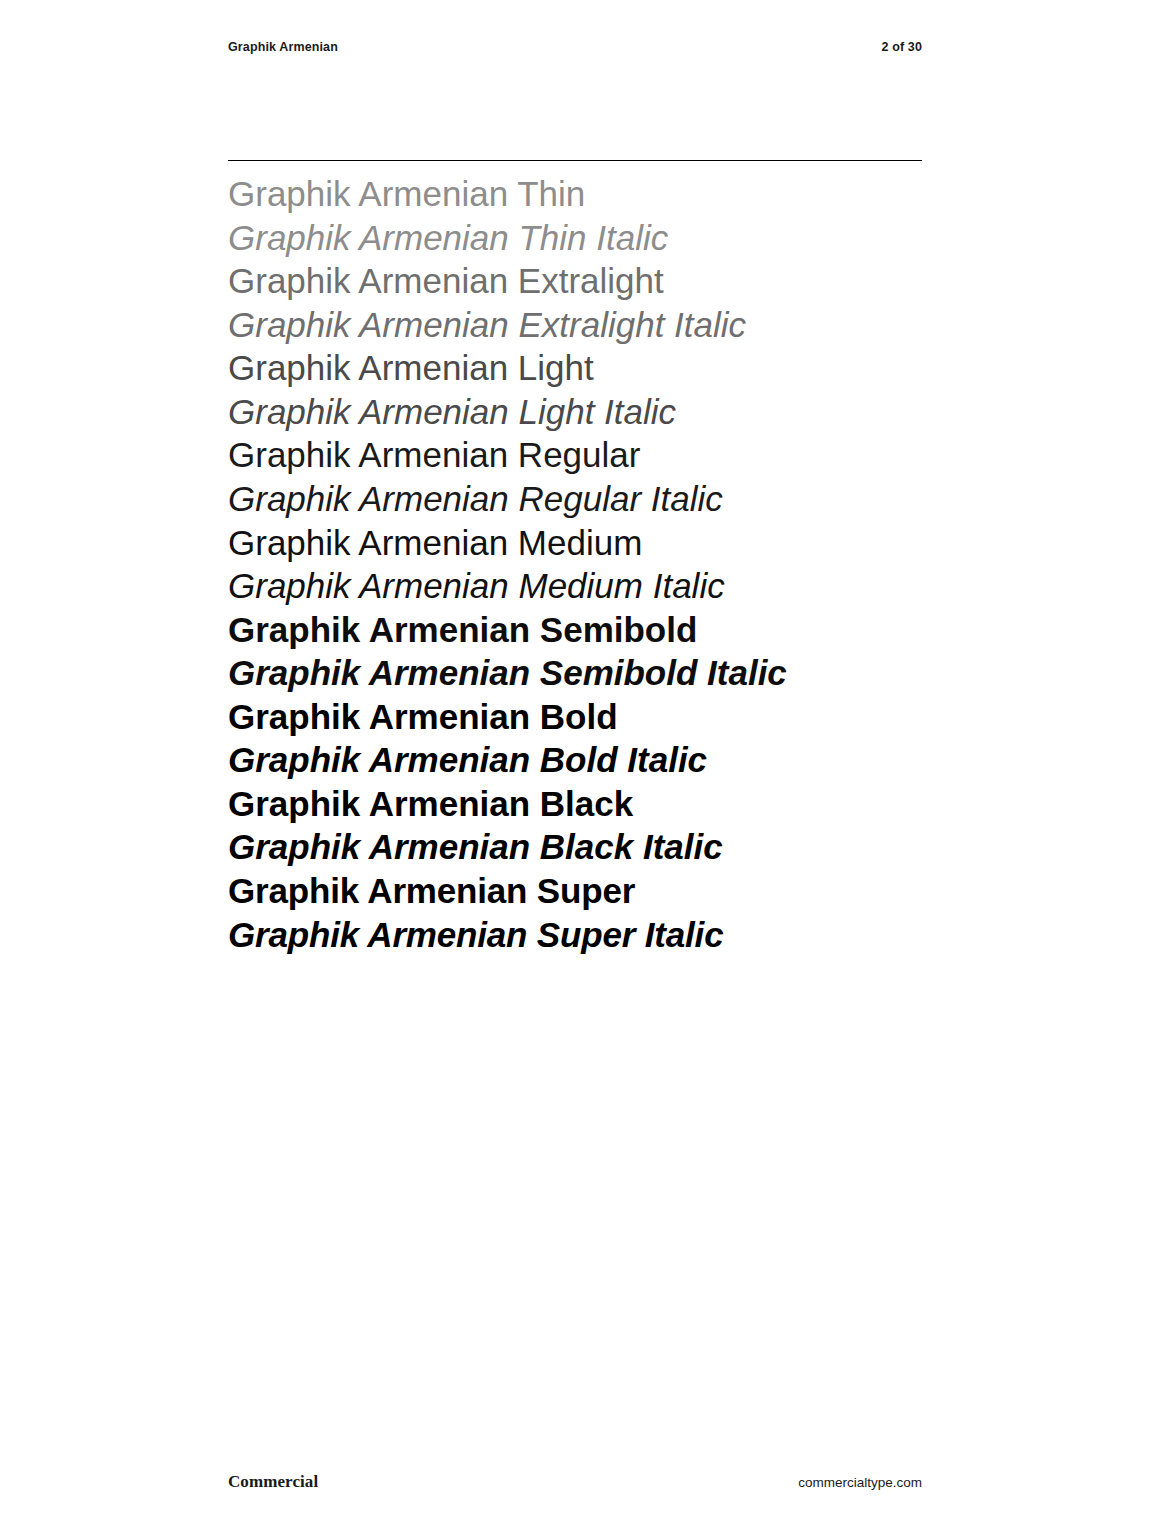Graphik Armenian 2 of 30
Graphik Armenian Thin
Graphik Armenian Thin Italic
Graphik Armenian Extralight
Graphik Armenian Extralight Italic
Graphik Armenian Light
Graphik Armenian Light Italic
Graphik Armenian Regular
Graphik Armenian Regular Italic
Graphik Armenian Medium
Graphik Armenian Medium Italic
Graphik Armenian Semibold
Graphik Armenian Semibold Italic
Graphik Armenian Bold
Graphik Armenian Bold Italic
Graphik Armenian Black
Graphik Armenian Black Italic
Graphik Armenian Super
Graphik Armenian Super Italic
Commercial commercialtype.com